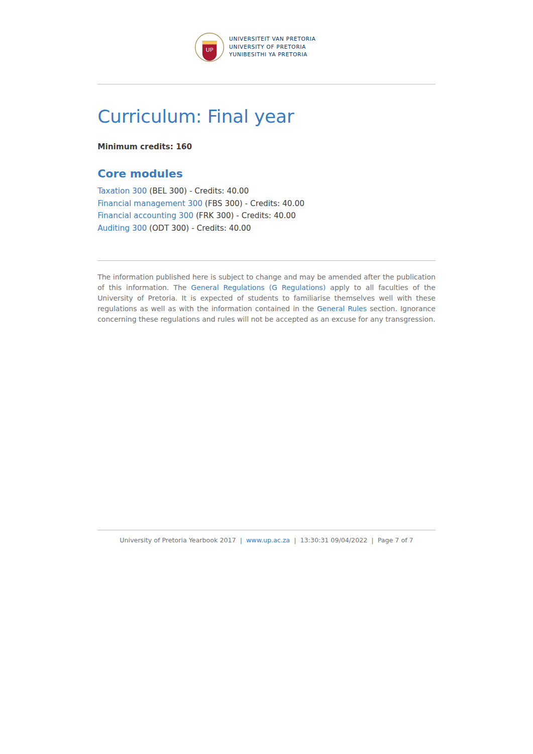Curriculum: Final year
Minimum credits: 160
Core modules
Taxation 300 (BEL 300) - Credits: 40.00
Financial management 300 (FBS 300) - Credits: 40.00
Financial accounting 300 (FRK 300) - Credits: 40.00
Auditing 300 (ODT 300) - Credits: 40.00
The information published here is subject to change and may be amended after the publication of this information. The General Regulations (G Regulations) apply to all faculties of the University of Pretoria. It is expected of students to familiarise themselves well with these regulations as well as with the information contained in the General Rules section. Ignorance concerning these regulations and rules will not be accepted as an excuse for any transgression.
University of Pretoria Yearbook 2017 | www.up.ac.za | 13:30:31 09/04/2022 | Page 7 of 7